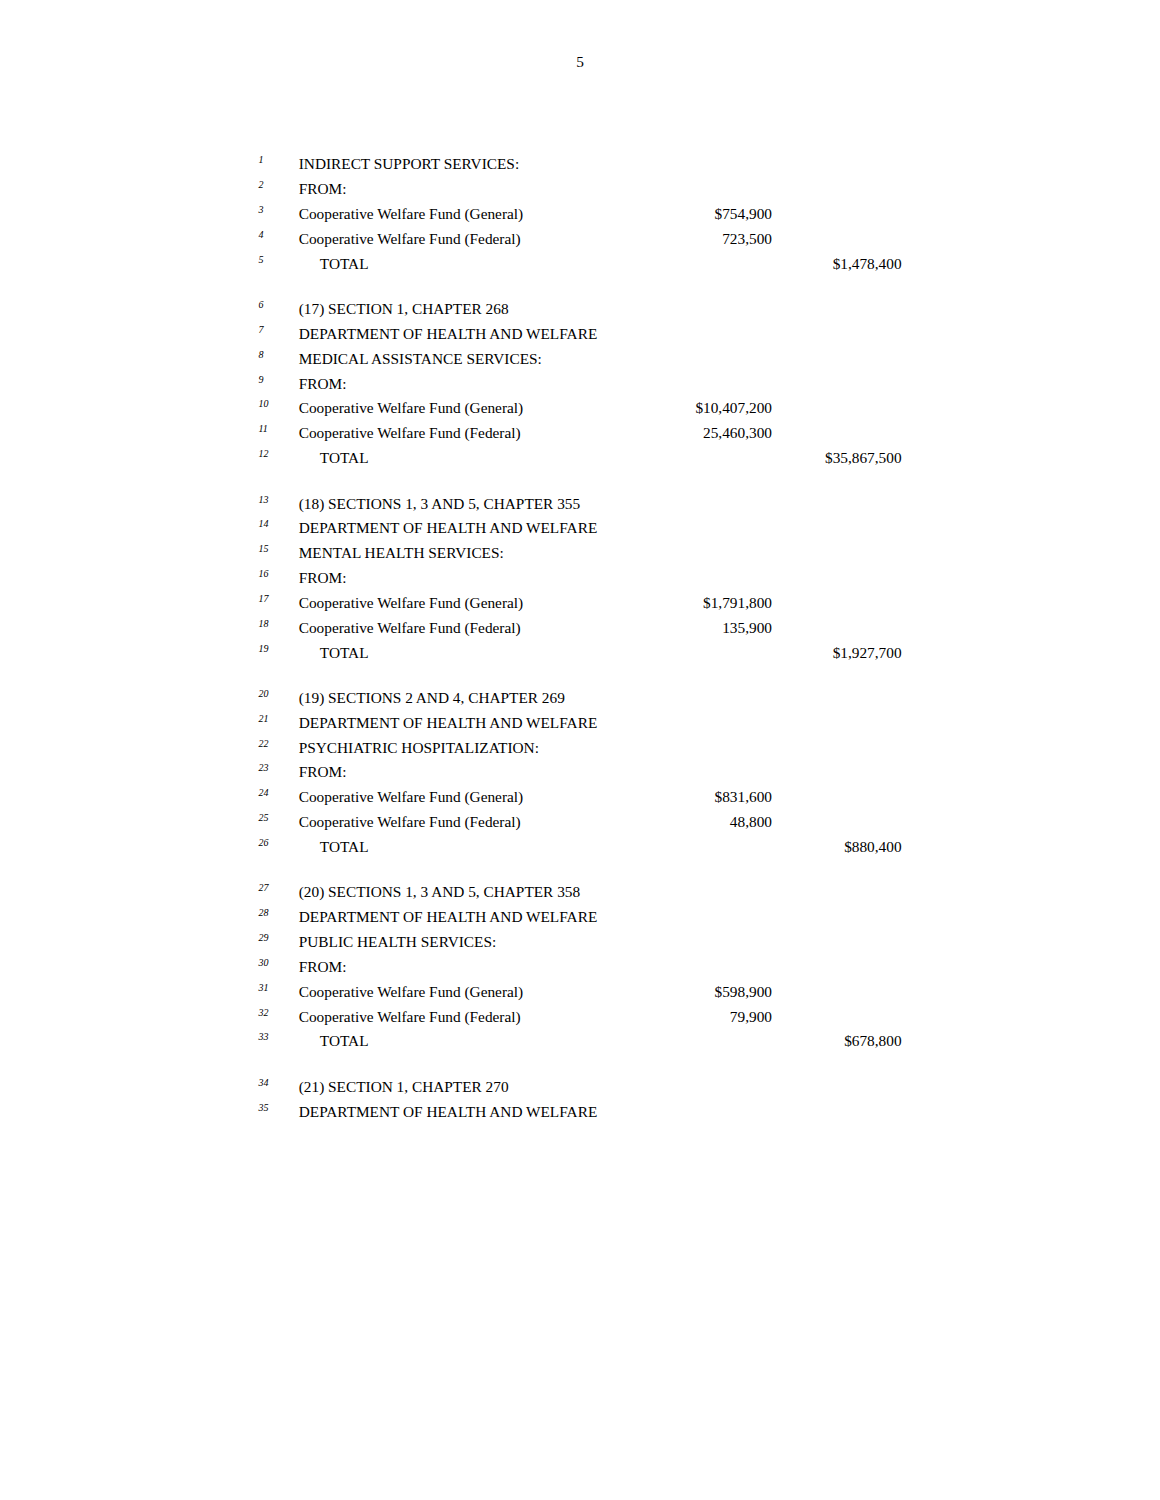5
| 1 | INDIRECT SUPPORT SERVICES: | | |
| 2 | FROM: | | |
| 3 | Cooperative Welfare Fund (General) | $754,900 | |
| 4 | Cooperative Welfare Fund (Federal) | 723,500 | |
| 5 | TOTAL | | $1,478,400 |
| 6 | (17) SECTION 1, CHAPTER 268 | | |
| 7 | DEPARTMENT OF HEALTH AND WELFARE | | |
| 8 | MEDICAL ASSISTANCE SERVICES: | | |
| 9 | FROM: | | |
| 10 | Cooperative Welfare Fund (General) | $10,407,200 | |
| 11 | Cooperative Welfare Fund (Federal) | 25,460,300 | |
| 12 | TOTAL | | $35,867,500 |
| 13 | (18) SECTIONS 1, 3 AND 5, CHAPTER 355 | | |
| 14 | DEPARTMENT OF HEALTH AND WELFARE | | |
| 15 | MENTAL HEALTH SERVICES: | | |
| 16 | FROM: | | |
| 17 | Cooperative Welfare Fund (General) | $1,791,800 | |
| 18 | Cooperative Welfare Fund (Federal) | 135,900 | |
| 19 | TOTAL | | $1,927,700 |
| 20 | (19) SECTIONS 2 AND 4, CHAPTER 269 | | |
| 21 | DEPARTMENT OF HEALTH AND WELFARE | | |
| 22 | PSYCHIATRIC HOSPITALIZATION: | | |
| 23 | FROM: | | |
| 24 | Cooperative Welfare Fund (General) | $831,600 | |
| 25 | Cooperative Welfare Fund (Federal) | 48,800 | |
| 26 | TOTAL | | $880,400 |
| 27 | (20) SECTIONS 1, 3 AND 5, CHAPTER 358 | | |
| 28 | DEPARTMENT OF HEALTH AND WELFARE | | |
| 29 | PUBLIC HEALTH SERVICES: | | |
| 30 | FROM: | | |
| 31 | Cooperative Welfare Fund (General) | $598,900 | |
| 32 | Cooperative Welfare Fund (Federal) | 79,900 | |
| 33 | TOTAL | | $678,800 |
| 34 | (21) SECTION 1, CHAPTER 270 | | |
| 35 | DEPARTMENT OF HEALTH AND WELFARE | | |